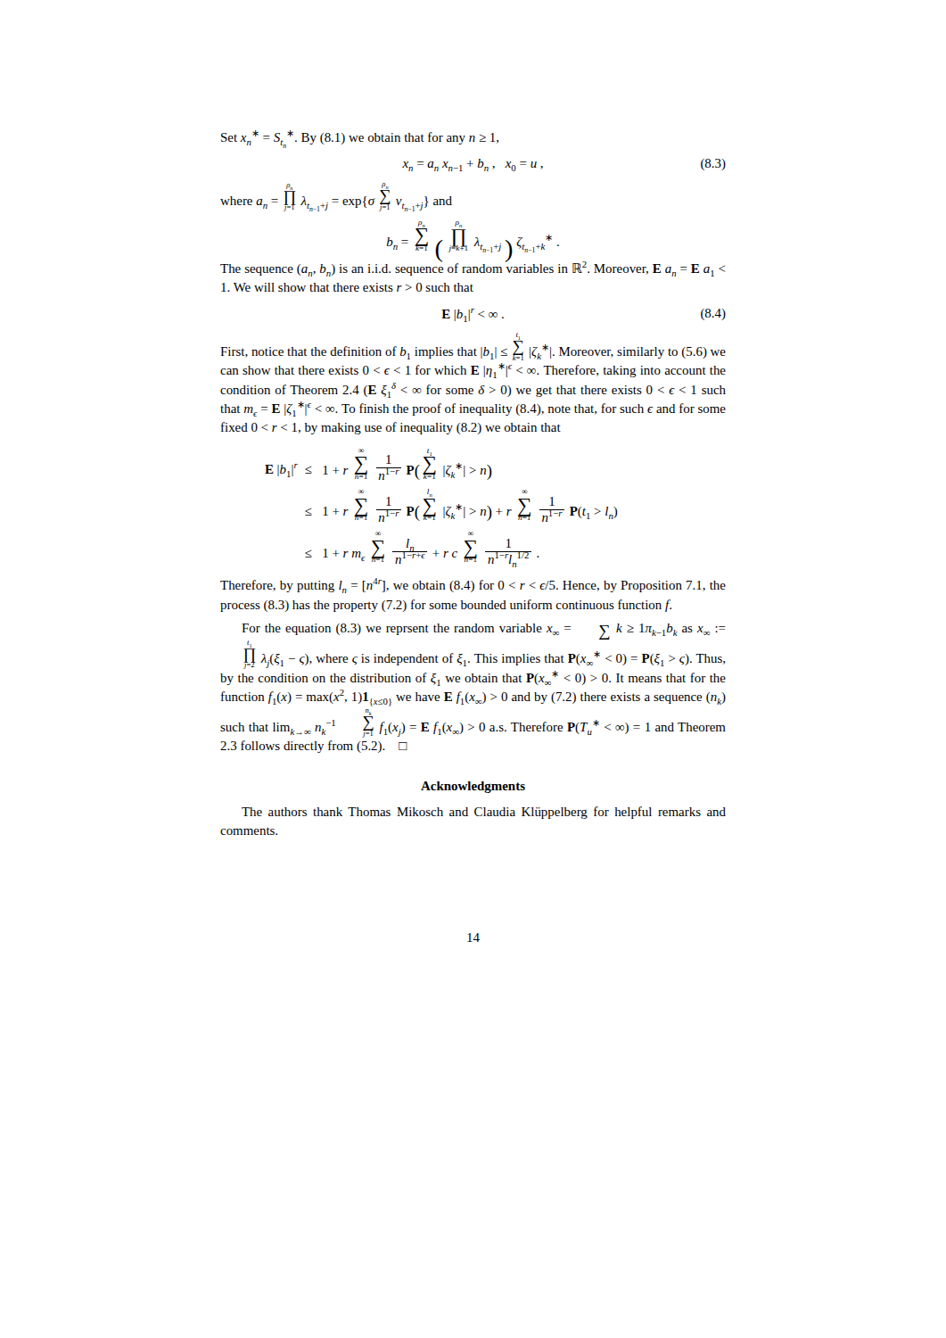Set xn∗ = Stn∗. By (8.1) we obtain that for any n ≥ 1,
xn = an xn−1 + bn , x0 = u , (8.3)
where an = ρn∏j=1 λtn−1+j = exp{σ ρn∑j=1 νtn−1+j} and
bn = ρn∑k=1 ( ρn∏j=k+1 λtn−1+j ) ζtn−1+k∗ .
The sequence (an, bn) is an i.i.d. sequence of random variables in ℝ2. Moreover, E an = E a1 < 1. We will show that there exists r > 0 such that
E |b1|r < ∞ . (8.4)
First, notice that the definition of b1 implies that |b1| ≤ t1∑k=1 |ζk∗|. Moreover, similarly to (5.6) we can show that there exists 0 < ϵ < 1 for which E |η1∗|ϵ < ∞. Therefore, taking into account the condition of Theorem 2.4 (E ξ1δ < ∞ for some δ > 0) we get that there exists 0 < ϵ < 1 such that mϵ = E |ζ1∗|ϵ < ∞. To finish the proof of inequality (8.4), note that, for such ϵ and for some fixed 0 < r < 1, by making use of inequality (8.2) we obtain that
E |b1|r≤ 1 + r ∞∑n=1 1 n1−r P(t1∑k=1 |ζk∗| > n)
≤ 1 + r ∞∑n=1 1 n1−r P(ln∑k=1 |ζk∗| > n) + r ∞∑n=1 1 n1−r P(t1 > ln)
≤ 1 + r mϵ ∞∑n=1 ln n1−r+ϵ + r c ∞∑n=1 1 n1−rln1/2 .
Therefore, by putting ln = [n4r], we obtain (8.4) for 0 < r < ϵ/5. Hence, by Proposition 7.1, the process (8.3) has the property (7.2) for some bounded uniform continuous function f.
For the equation (8.3) we reprsent the random variable x∞ = ∑ k ≥ 1πk−1bk as x∞ := t1∏j=2 λj(ξ1 − ς), where ς is independent of ξ1. This implies that P(x∞∗ < 0) = P(ξ1 > ς). Thus, by the condition on the distribution of ξ1 we obtain that P(x∞∗ < 0) > 0. It means that for the function f1(x) = max(x2, 1)1{x≤0} we have E f1(x∞) > 0 and by (7.2) there exists a sequence (nk) such that limk→∞ nk−1 nk∑j=1 f1(xj) = E f1(x∞) > 0 a.s. Therefore P(Tu∗ < ∞) = 1 and Theorem 2.3 follows directly from (5.2). □
Acknowledgments
The authors thank Thomas Mikosch and Claudia Klüppelberg for helpful remarks and comments.
14